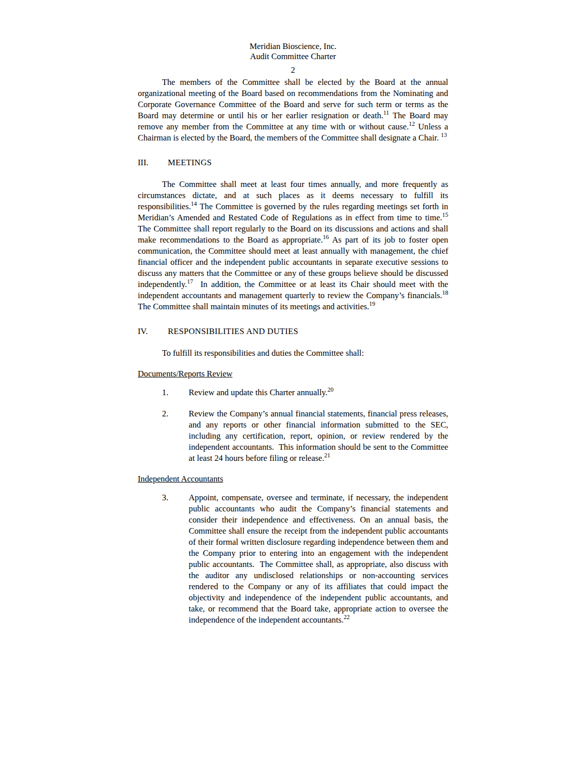Meridian Bioscience, Inc. Audit Committee Charter
2
The members of the Committee shall be elected by the Board at the annual organizational meeting of the Board based on recommendations from the Nominating and Corporate Governance Committee of the Board and serve for such term or terms as the Board may determine or until his or her earlier resignation or death.11 The Board may remove any member from the Committee at any time with or without cause.12 Unless a Chairman is elected by the Board, the members of the Committee shall designate a Chair. 13
III. MEETINGS
The Committee shall meet at least four times annually, and more frequently as circumstances dictate, and at such places as it deems necessary to fulfill its responsibilities.14 The Committee is governed by the rules regarding meetings set forth in Meridian’s Amended and Restated Code of Regulations as in effect from time to time.15 The Committee shall report regularly to the Board on its discussions and actions and shall make recommendations to the Board as appropriate.16 As part of its job to foster open communication, the Committee should meet at least annually with management, the chief financial officer and the independent public accountants in separate executive sessions to discuss any matters that the Committee or any of these groups believe should be discussed independently.17 In addition, the Committee or at least its Chair should meet with the independent accountants and management quarterly to review the Company’s financials.18 The Committee shall maintain minutes of its meetings and activities.19
IV. RESPONSIBILITIES AND DUTIES
To fulfill its responsibilities and duties the Committee shall:
Documents/Reports Review
1. Review and update this Charter annually.20
2. Review the Company’s annual financial statements, financial press releases, and any reports or other financial information submitted to the SEC, including any certification, report, opinion, or review rendered by the independent accountants. This information should be sent to the Committee at least 24 hours before filing or release.21
Independent Accountants
3. Appoint, compensate, oversee and terminate, if necessary, the independent public accountants who audit the Company’s financial statements and consider their independence and effectiveness. On an annual basis, the Committee shall ensure the receipt from the independent public accountants of their formal written disclosure regarding independence between them and the Company prior to entering into an engagement with the independent public accountants. The Committee shall, as appropriate, also discuss with the auditor any undisclosed relationships or non-accounting services rendered to the Company or any of its affiliates that could impact the objectivity and independence of the independent public accountants, and take, or recommend that the Board take, appropriate action to oversee the independence of the independent accountants.22